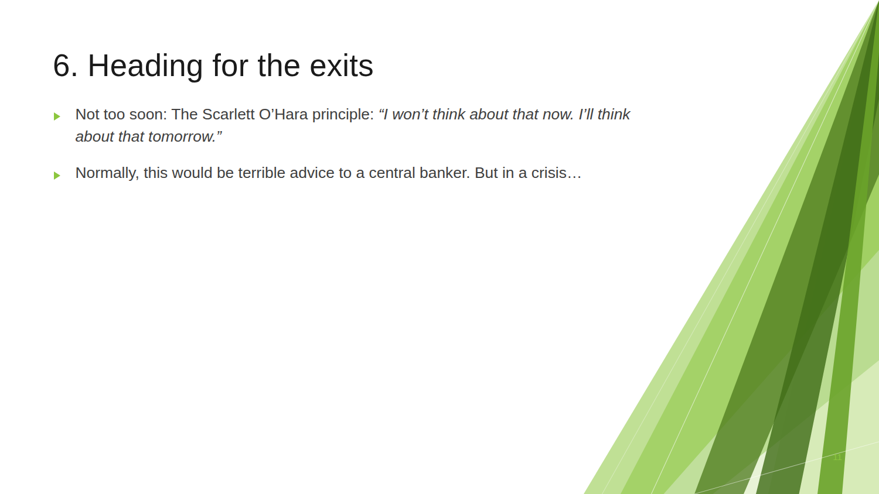6. Heading for the exits
Not too soon: The Scarlett O’Hara principle: “I won’t think about that now. I’ll think about that tomorrow.”
Normally, this would be terrible advice to a central banker. But in a crisis…
11